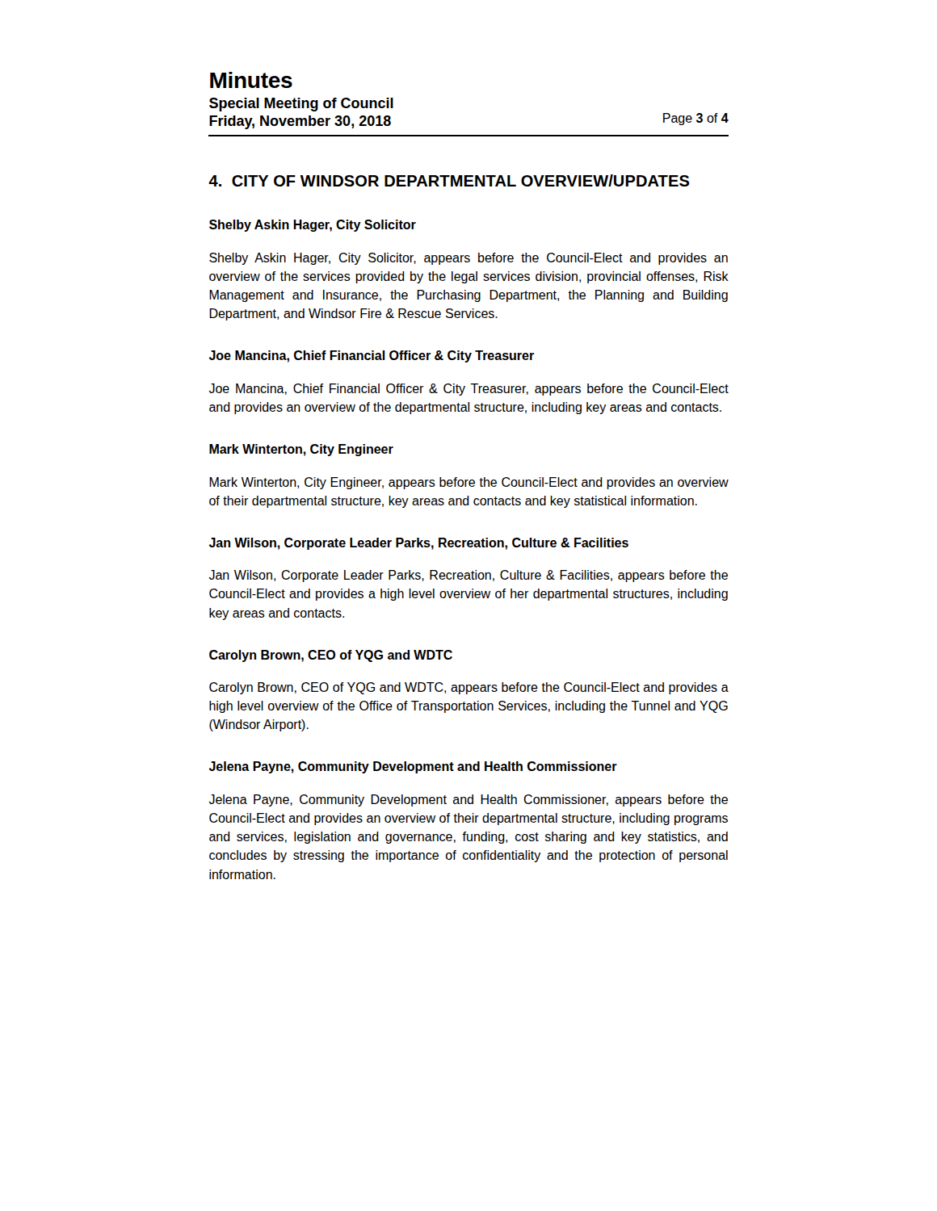Minutes
Special Meeting of Council
Friday, November 30, 2018
Page 3 of 4
4. CITY OF WINDSOR DEPARTMENTAL OVERVIEW/UPDATES
Shelby Askin Hager, City Solicitor
Shelby Askin Hager, City Solicitor, appears before the Council-Elect and provides an overview of the services provided by the legal services division, provincial offenses, Risk Management and Insurance, the Purchasing Department, the Planning and Building Department, and Windsor Fire & Rescue Services.
Joe Mancina, Chief Financial Officer & City Treasurer
Joe Mancina, Chief Financial Officer & City Treasurer, appears before the Council-Elect and provides an overview of the departmental structure, including key areas and contacts.
Mark Winterton, City Engineer
Mark Winterton, City Engineer, appears before the Council-Elect and provides an overview of their departmental structure, key areas and contacts and key statistical information.
Jan Wilson, Corporate Leader Parks, Recreation, Culture & Facilities
Jan Wilson, Corporate Leader Parks, Recreation, Culture & Facilities, appears before the Council-Elect and provides a high level overview of her departmental structures, including key areas and contacts.
Carolyn Brown, CEO of YQG and WDTC
Carolyn Brown, CEO of YQG and WDTC, appears before the Council-Elect and provides a high level overview of the Office of Transportation Services, including the Tunnel and YQG (Windsor Airport).
Jelena Payne, Community Development and Health Commissioner
Jelena Payne, Community Development and Health Commissioner, appears before the Council-Elect and provides an overview of their departmental structure, including programs and services, legislation and governance, funding, cost sharing and key statistics, and concludes by stressing the importance of confidentiality and the protection of personal information.